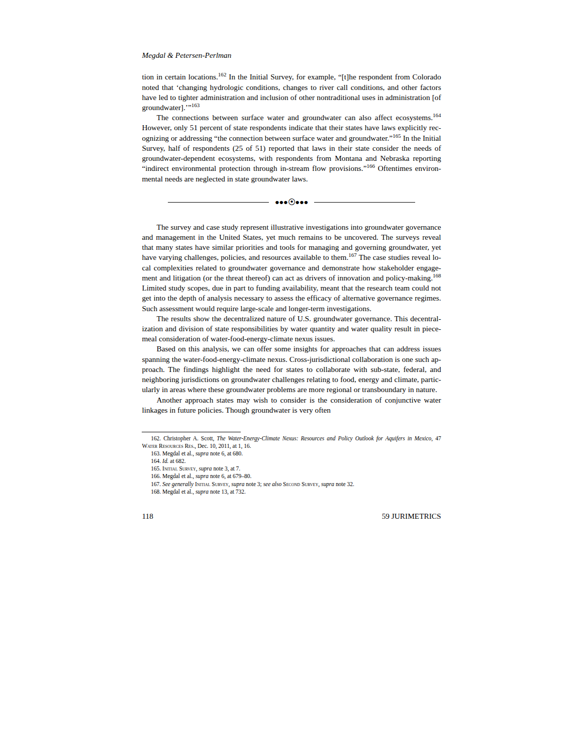Megdal & Petersen-Perlman
tion in certain locations.162 In the Initial Survey, for example, “[t]he respondent from Colorado noted that ‘changing hydrologic conditions, changes to river call conditions, and other factors have led to tighter administration and inclusion of other nontraditional uses in administration [of groundwater].’”163
The connections between surface water and groundwater can also affect ecosystems.164 However, only 51 percent of state respondents indicate that their states have laws explicitly recognizing or addressing “the connection between surface water and groundwater.”165 In the Initial Survey, half of respondents (25 of 51) reported that laws in their state consider the needs of groundwater-dependent ecosystems, with respondents from Montana and Nebraska reporting “indirect environmental protection through in-stream flow provisions.”166 Oftentimes environmental needs are neglected in state groundwater laws.
●●●⦿●●●
The survey and case study represent illustrative investigations into groundwater governance and management in the United States, yet much remains to be uncovered. The surveys reveal that many states have similar priorities and tools for managing and governing groundwater, yet have varying challenges, policies, and resources available to them.167 The case studies reveal local complexities related to groundwater governance and demonstrate how stakeholder engagement and litigation (or the threat thereof) can act as drivers of innovation and policy-making.168 Limited study scopes, due in part to funding availability, meant that the research team could not get into the depth of analysis necessary to assess the efficacy of alternative governance regimes. Such assessment would require large-scale and longer-term investigations.
The results show the decentralized nature of U.S. groundwater governance. This decentralization and division of state responsibilities by water quantity and water quality result in piecemeal consideration of water-food-energy-climate nexus issues.
Based on this analysis, we can offer some insights for approaches that can address issues spanning the water-food-energy-climate nexus. Cross-jurisdictional collaboration is one such approach. The findings highlight the need for states to collaborate with sub-state, federal, and neighboring jurisdictions on groundwater challenges relating to food, energy and climate, particularly in areas where these groundwater problems are more regional or transboundary in nature.
Another approach states may wish to consider is the consideration of conjunctive water linkages in future policies. Though groundwater is very often
162. Christopher A. Scott, The Water-Energy-Climate Nexus: Resources and Policy Outlook for Aquifers in Mexico, 47 Water Resources Res., Dec. 10, 2011, at 1, 16.
163. Megdal et al., supra note 6, at 680.
164. Id. at 682.
165. Initial Survey, supra note 3, at 7.
166. Megdal et al., supra note 6, at 679–80.
167. See generally Initial Survey, supra note 3; see also Second Survey, supra note 32.
168. Megdal et al., supra note 13, at 732.
118
59 JURIMETRICS